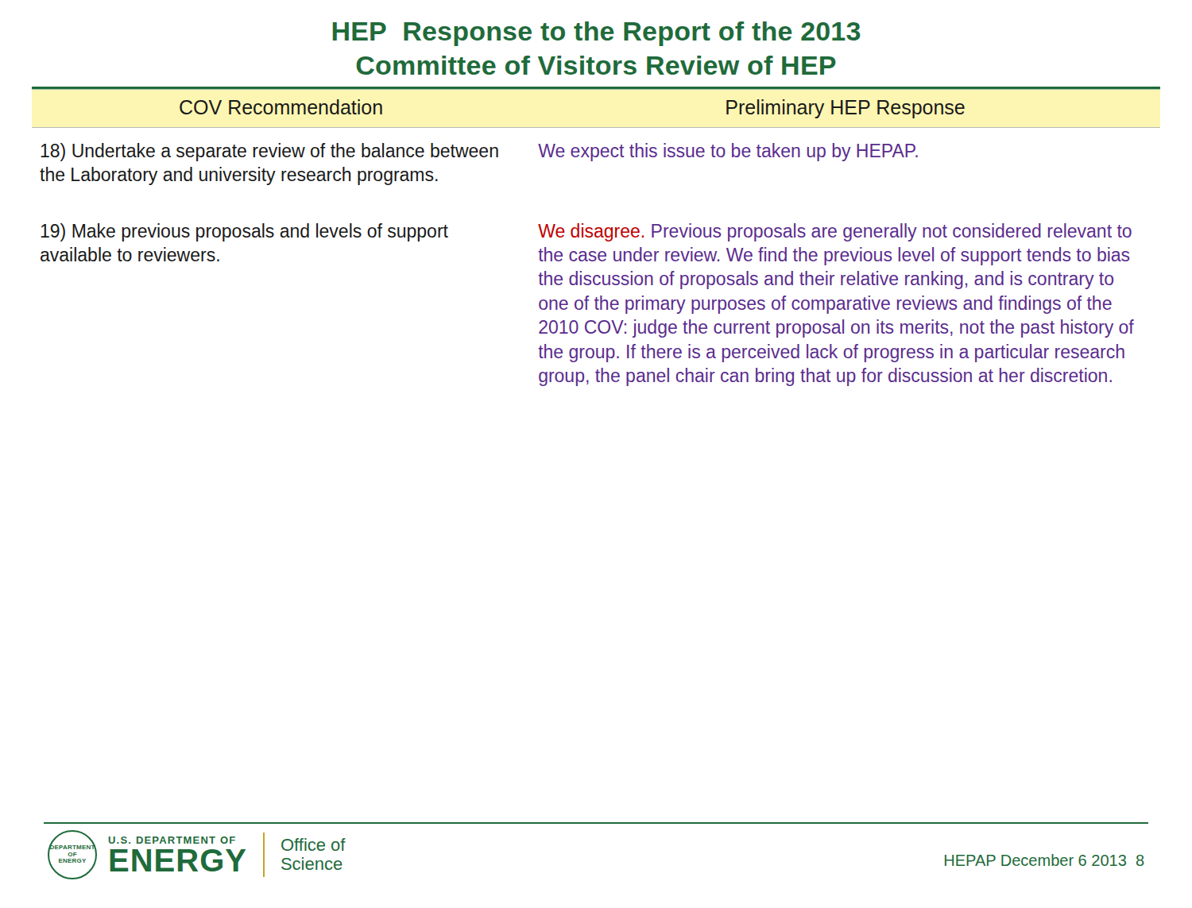HEP Response to the Report of the 2013
Committee of Visitors Review of HEP
| COV Recommendation | Preliminary HEP Response |
| --- | --- |
| 18) Undertake a separate review of the balance between the Laboratory and university research programs. | We expect this issue to be taken up by HEPAP. |
| 19) Make previous proposals and levels of support available to reviewers. | We disagree. Previous proposals are generally not considered relevant to the case under review. We find the previous level of support tends to bias the discussion of proposals and their relative ranking, and is contrary to one of the primary purposes of comparative reviews and findings of the 2010 COV: judge the current proposal on its merits, not the past history of the group. If there is a perceived lack of progress in a particular research group, the panel chair can bring that up for discussion at her discretion. |
DEPARTMENT
OF
ENERGY
U.S. DEPARTMENT OF
ENERGY
Office of
Science
HEPAP December 6 2013 8